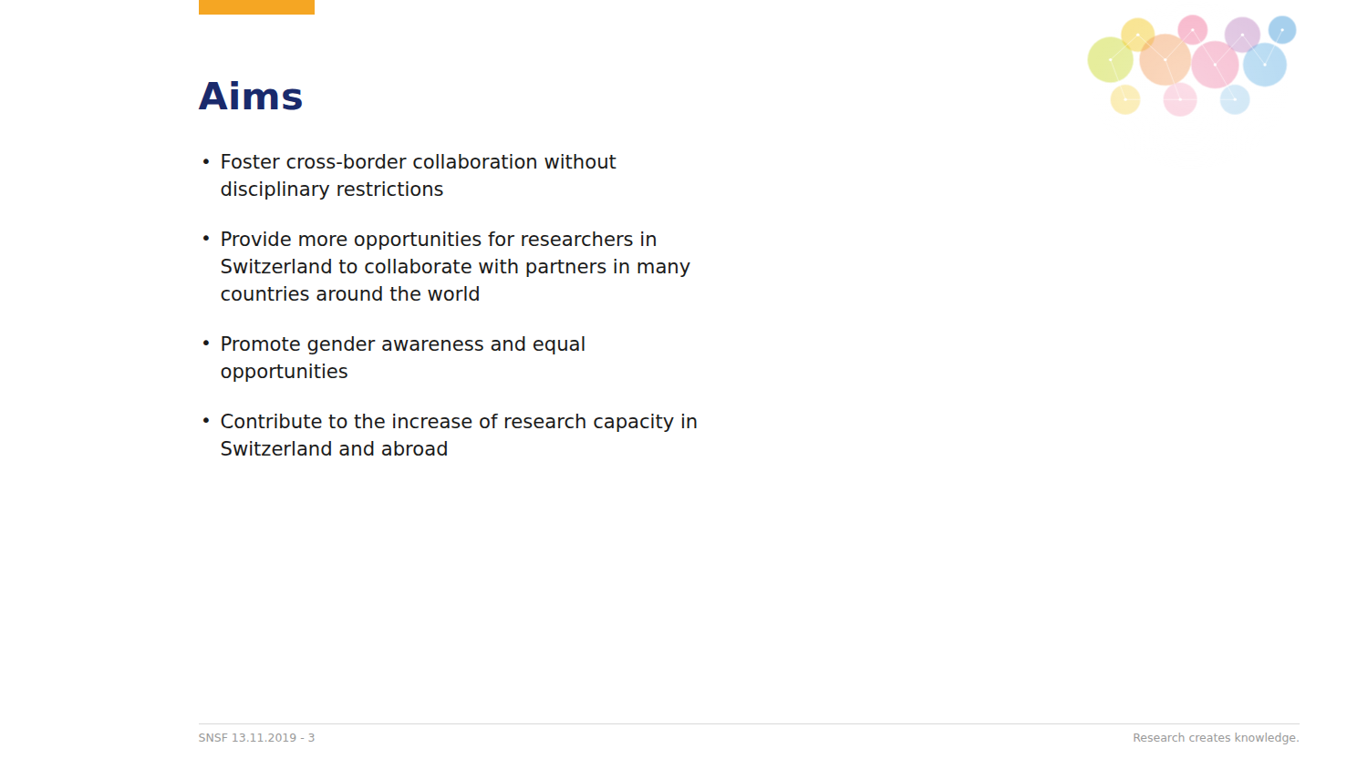Aims
Foster cross-border collaboration without disciplinary restrictions
Provide more opportunities for researchers in Switzerland to collaborate with partners in many countries around the world
Promote gender awareness and equal opportunities
Contribute to the increase of research capacity in Switzerland and abroad
SNSF 13.11.2019 - 3 Research creates knowledge.